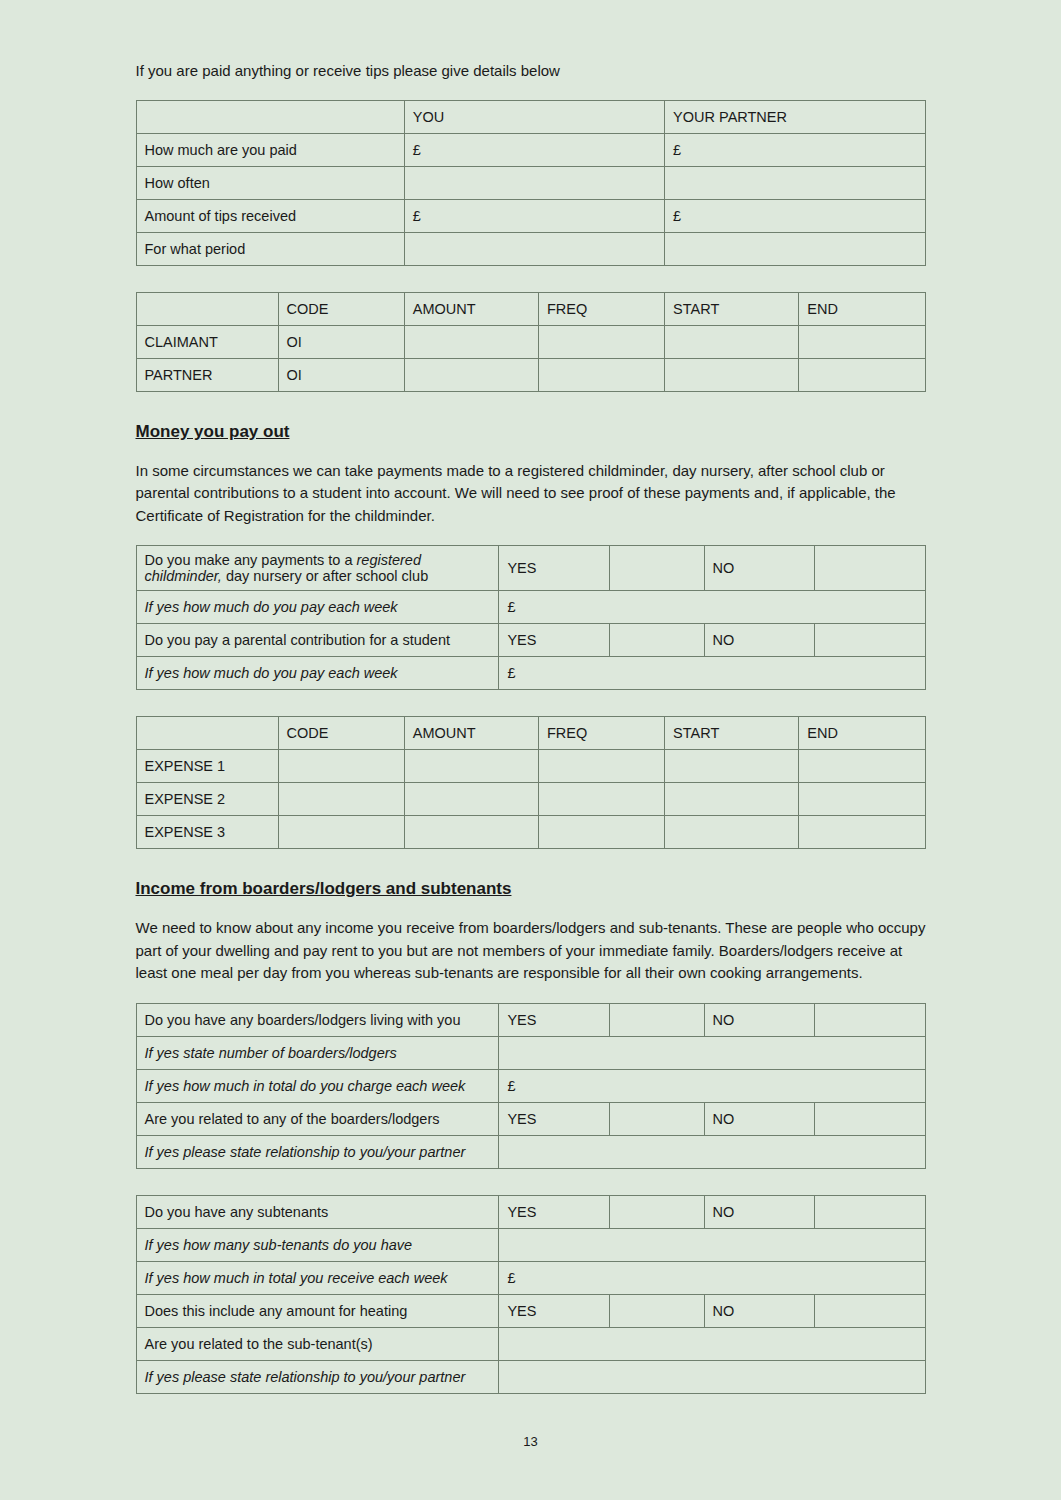If you are paid anything or receive tips please give details below
| | YOU | YOUR PARTNER |
| How much are you paid | £ | £ |
| How often | | |
| Amount of tips received | £ | £ |
| For what period | | |
| | CODE | AMOUNT | FREQ | START | END |
| CLAIMANT | OI | | | | |
| PARTNER | OI | | | | |
Money you pay out
In some circumstances we can take payments made to a registered childminder, day nursery, after school club or parental contributions to a student into account. We will need to see proof of these payments and, if applicable, the Certificate of Registration for the childminder.
| Do you make any payments to a registered childminder, day nursery or after school club | YES | | NO | |
| If yes how much do you pay each week | £ |
| Do you pay a parental contribution for a student | YES | | NO | |
| If yes how much do you pay each week | £ |
| | CODE | AMOUNT | FREQ | START | END |
| EXPENSE 1 | | | | | |
| EXPENSE 2 | | | | | |
| EXPENSE 3 | | | | | |
Income from boarders/lodgers and subtenants
We need to know about any income you receive from boarders/lodgers and sub-tenants. These are people who occupy part of your dwelling and pay rent to you but are not members of your immediate family. Boarders/lodgers receive at least one meal per day from you whereas sub-tenants are responsible for all their own cooking arrangements.
| Do you have any boarders/lodgers living with you | YES | | NO | |
| If yes state number of boarders/lodgers | |
| If yes how much in total do you charge each week | £ |
| Are you related to any of the boarders/lodgers | YES | | NO | |
| If yes please state relationship to you/your partner | |
| Do you have any subtenants | YES | | NO | |
| If yes how many sub-tenants do you have | |
| If yes how much in total you receive each week | £ |
| Does this include any amount for heating | YES | | NO | |
| Are you related to the sub-tenant(s) | |
| If yes please state relationship to you/your partner | |
13